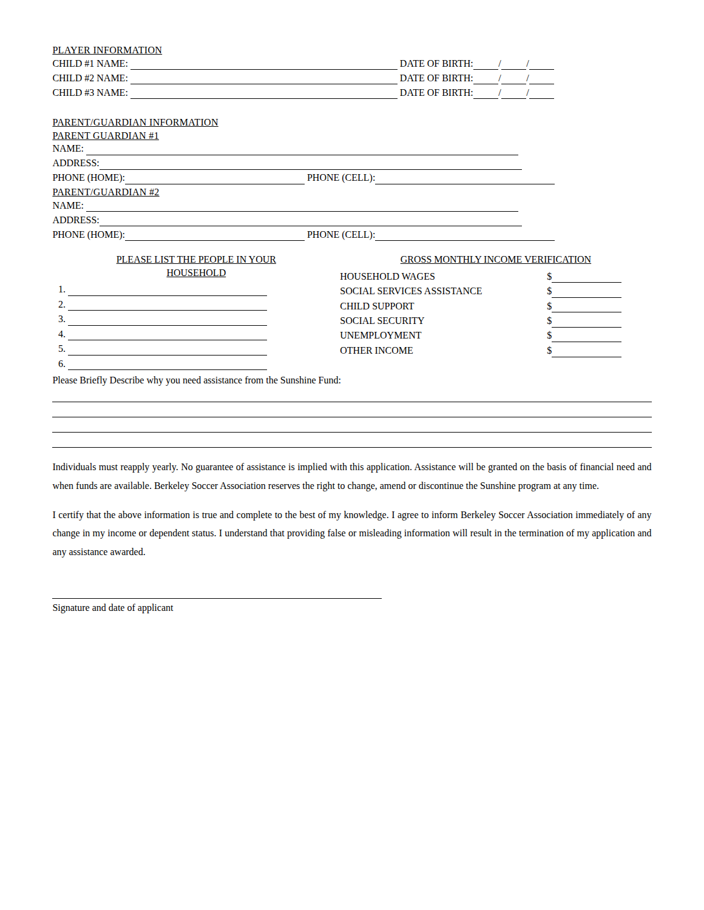PLAYER INFORMATION
CHILD #1 NAME: DATE OF BIRTH: / /
CHILD #2 NAME: DATE OF BIRTH: / /
CHILD #3 NAME: DATE OF BIRTH: / /
PARENT/GUARDIAN INFORMATION
PARENT GUARDIAN #1
NAME:
ADDRESS:
PHONE (HOME): PHONE (CELL):
PARENT/GUARDIAN #2
NAME:
ADDRESS:
PHONE (HOME): PHONE (CELL):
| PLEASE LIST THE PEOPLE IN YOUR HOUSEHOLD | GROSS MONTHLY INCOME VERIFICATION / HOUSEHOLD WAGES / $ / / SOCIAL SERVICES ASSISTANCE / $ / / CHILD SUPPORT / $ / / SOCIAL SECURITY / $ / / UNEMPLOYMENT / $ / / OTHER INCOME / $ / |
Please Briefly Describe why you need assistance from the Sunshine Fund:
Individuals must reapply yearly. No guarantee of assistance is implied with this application. Assistance will be granted on the basis of financial need and when funds are available. Berkeley Soccer Association reserves the right to change, amend or discontinue the Sunshine program at any time.
I certify that the above information is true and complete to the best of my knowledge. I agree to inform Berkeley Soccer Association immediately of any change in my income or dependent status. I understand that providing false or misleading information will result in the termination of my application and any assistance awarded.
Signature and date of applicant